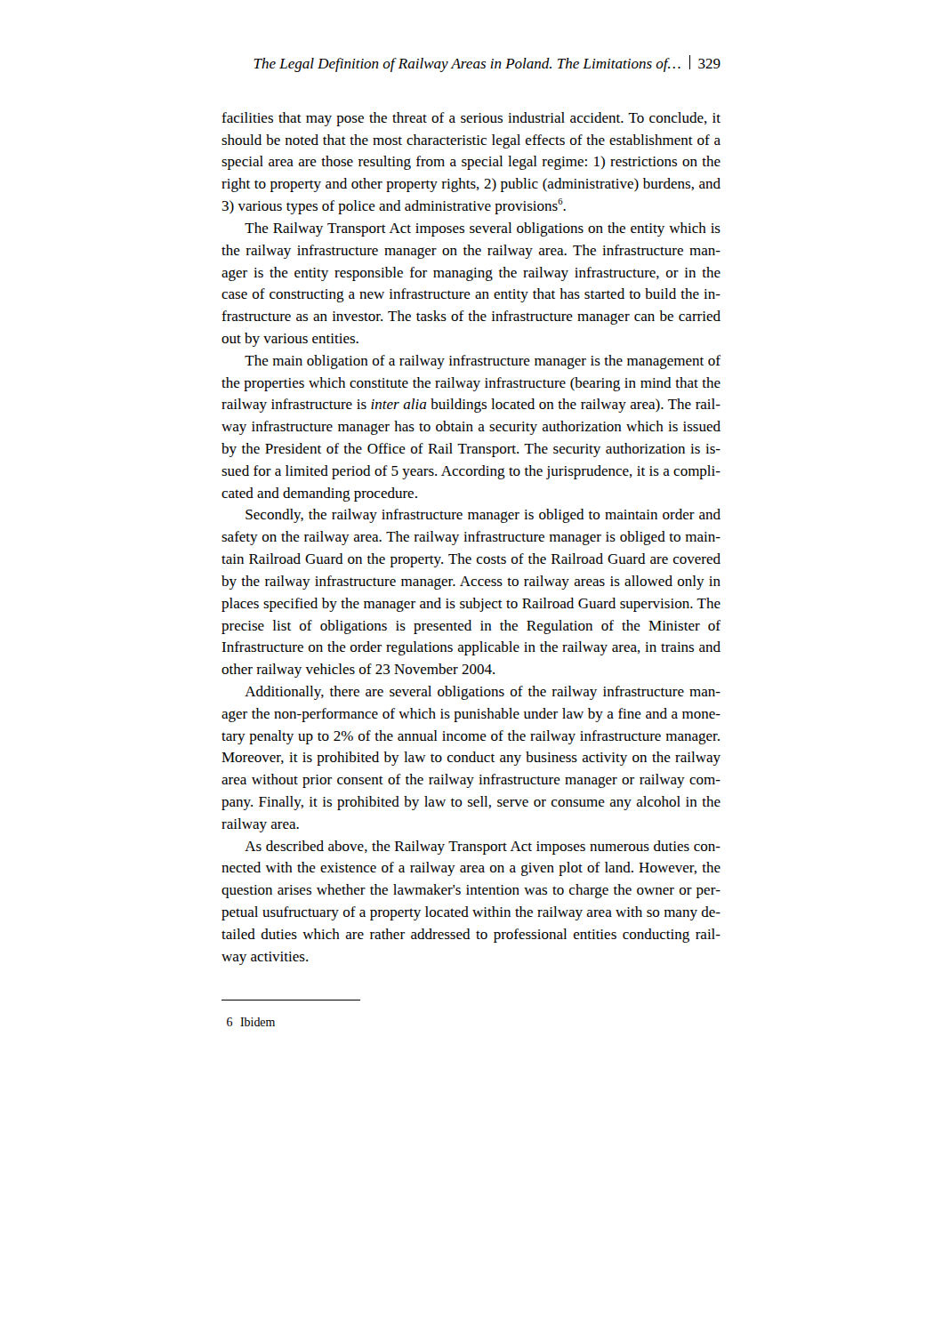The Legal Definition of Railway Areas in Poland. The Limitations of… 329
facilities that may pose the threat of a serious industrial accident. To conclude, it should be noted that the most characteristic legal effects of the establishment of a special area are those resulting from a special legal regime: 1) restrictions on the right to property and other property rights, 2) public (administrative) burdens, and 3) various types of police and administrative provisions6.
The Railway Transport Act imposes several obligations on the entity which is the railway infrastructure manager on the railway area. The infrastructure manager is the entity responsible for managing the railway infrastructure, or in the case of constructing a new infrastructure an entity that has started to build the infrastructure as an investor. The tasks of the infrastructure manager can be carried out by various entities.
The main obligation of a railway infrastructure manager is the management of the properties which constitute the railway infrastructure (bearing in mind that the railway infrastructure is inter alia buildings located on the railway area). The railway infrastructure manager has to obtain a security authorization which is issued by the President of the Office of Rail Transport. The security authorization is issued for a limited period of 5 years. According to the jurisprudence, it is a complicated and demanding procedure.
Secondly, the railway infrastructure manager is obliged to maintain order and safety on the railway area. The railway infrastructure manager is obliged to maintain Railroad Guard on the property. The costs of the Railroad Guard are covered by the railway infrastructure manager. Access to railway areas is allowed only in places specified by the manager and is subject to Railroad Guard supervision. The precise list of obligations is presented in the Regulation of the Minister of Infrastructure on the order regulations applicable in the railway area, in trains and other railway vehicles of 23 November 2004.
Additionally, there are several obligations of the railway infrastructure manager the non-performance of which is punishable under law by a fine and a monetary penalty up to 2% of the annual income of the railway infrastructure manager. Moreover, it is prohibited by law to conduct any business activity on the railway area without prior consent of the railway infrastructure manager or railway company. Finally, it is prohibited by law to sell, serve or consume any alcohol in the railway area.
As described above, the Railway Transport Act imposes numerous duties connected with the existence of a railway area on a given plot of land. However, the question arises whether the lawmaker's intention was to charge the owner or perpetual usufructuary of a property located within the railway area with so many detailed duties which are rather addressed to professional entities conducting railway activities.
6 Ibidem